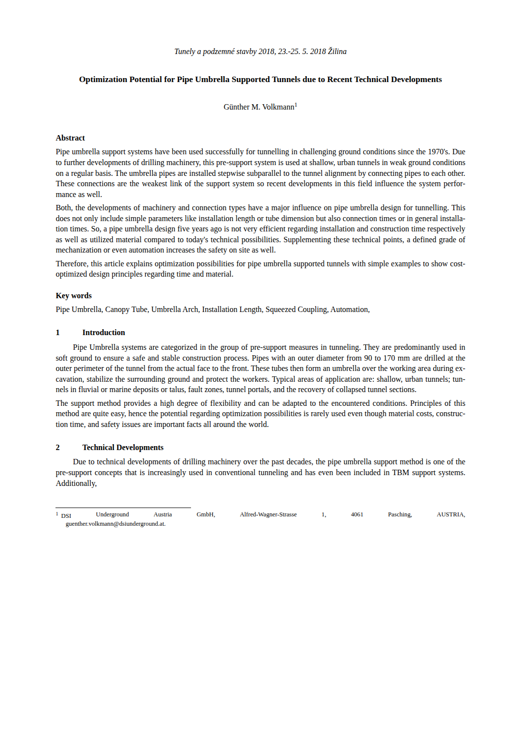Tunely a podzemné stavby 2018, 23.-25. 5. 2018 Žilina
Optimization Potential for Pipe Umbrella Supported Tunnels due to Recent Technical Developments
Günther M. Volkmann1
Abstract
Pipe umbrella support systems have been used successfully for tunnelling in challenging ground conditions since the 1970's. Due to further developments of drilling machinery, this pre-support system is used at shallow, urban tunnels in weak ground conditions on a regular basis. The umbrella pipes are installed stepwise subparallel to the tunnel alignment by connecting pipes to each other. These connections are the weakest link of the support system so recent developments in this field influence the system performance as well.
Both, the developments of machinery and connection types have a major influence on pipe umbrella design for tunnelling. This does not only include simple parameters like installation length or tube dimension but also connection times or in general installation times. So, a pipe umbrella design five years ago is not very efficient regarding installation and construction time respectively as well as utilized material compared to today's technical possibilities. Supplementing these technical points, a defined grade of mechanization or even automation increases the safety on site as well.
Therefore, this article explains optimization possibilities for pipe umbrella supported tunnels with simple examples to show cost-optimized design principles regarding time and material.
Key words
Pipe Umbrella, Canopy Tube, Umbrella Arch, Installation Length, Squeezed Coupling, Automation,
1 Introduction
Pipe Umbrella systems are categorized in the group of pre-support measures in tunneling. They are predominantly used in soft ground to ensure a safe and stable construction process. Pipes with an outer diameter from 90 to 170 mm are drilled at the outer perimeter of the tunnel from the actual face to the front. These tubes then form an umbrella over the working area during excavation, stabilize the surrounding ground and protect the workers. Typical areas of application are: shallow, urban tunnels; tunnels in fluvial or marine deposits or talus, fault zones, tunnel portals, and the recovery of collapsed tunnel sections.
The support method provides a high degree of flexibility and can be adapted to the encountered conditions. Principles of this method are quite easy, hence the potential regarding optimization possibilities is rarely used even though material costs, construction time, and safety issues are important facts all around the world.
2 Technical Developments
Due to technical developments of drilling machinery over the past decades, the pipe umbrella support method is one of the pre-support concepts that is increasingly used in conventional tunneling and has even been included in TBM support systems. Additionally,
1 DSI Underground Austria GmbH, Alfred-Wagner-Strasse 1, 4061 Pasching, AUSTRIA,
guenther.volkmann@dsiunderground.at.